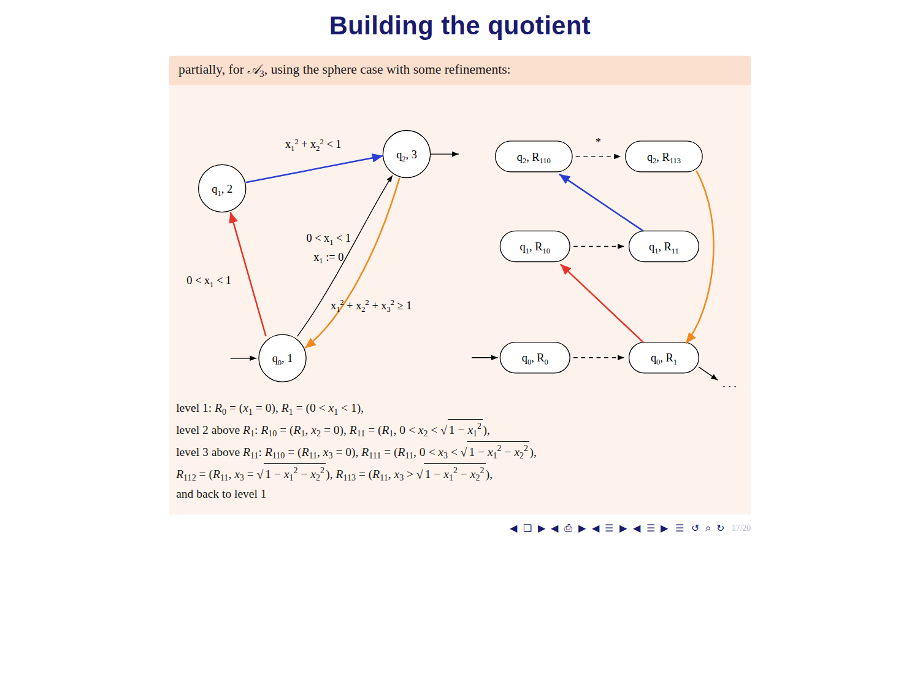Building the quotient
partially, for 𝒜3, using the sphere case with some refinements:
q1, 2 q2, 3 q0, 1 x12 + x22 < 1 0 < x1 < 1 x1 := 0 0 < x1 < 1 x12 + x22 + x32 ≥ 1 q2, R110 q2, R113 q1, R10 q1, R11 q0, R0 q0, R1 * . . .
level 1: R0 = (x1 = 0), R1 = (0 < x1 < 1),
level 2 above R1: R10 = (R1, x2 = 0), R11 = (R1, 0 < x2 < √1 − x12),
level 3 above R11: R110 = (R11, x3 = 0), R111 = (R11, 0 < x3 < √1 − x12 − x22),
R112 = (R11, x3 = √1 − x12 − x22), R113 = (R11, x3 > √1 − x12 − x22),
and back to level 1
◀ ❑ ▶ ◀ ⎙ ▶ ◀ ☰ ▶ ◀ ☰ ▶ ☰ ↺ ⌕ ↻ 17/20